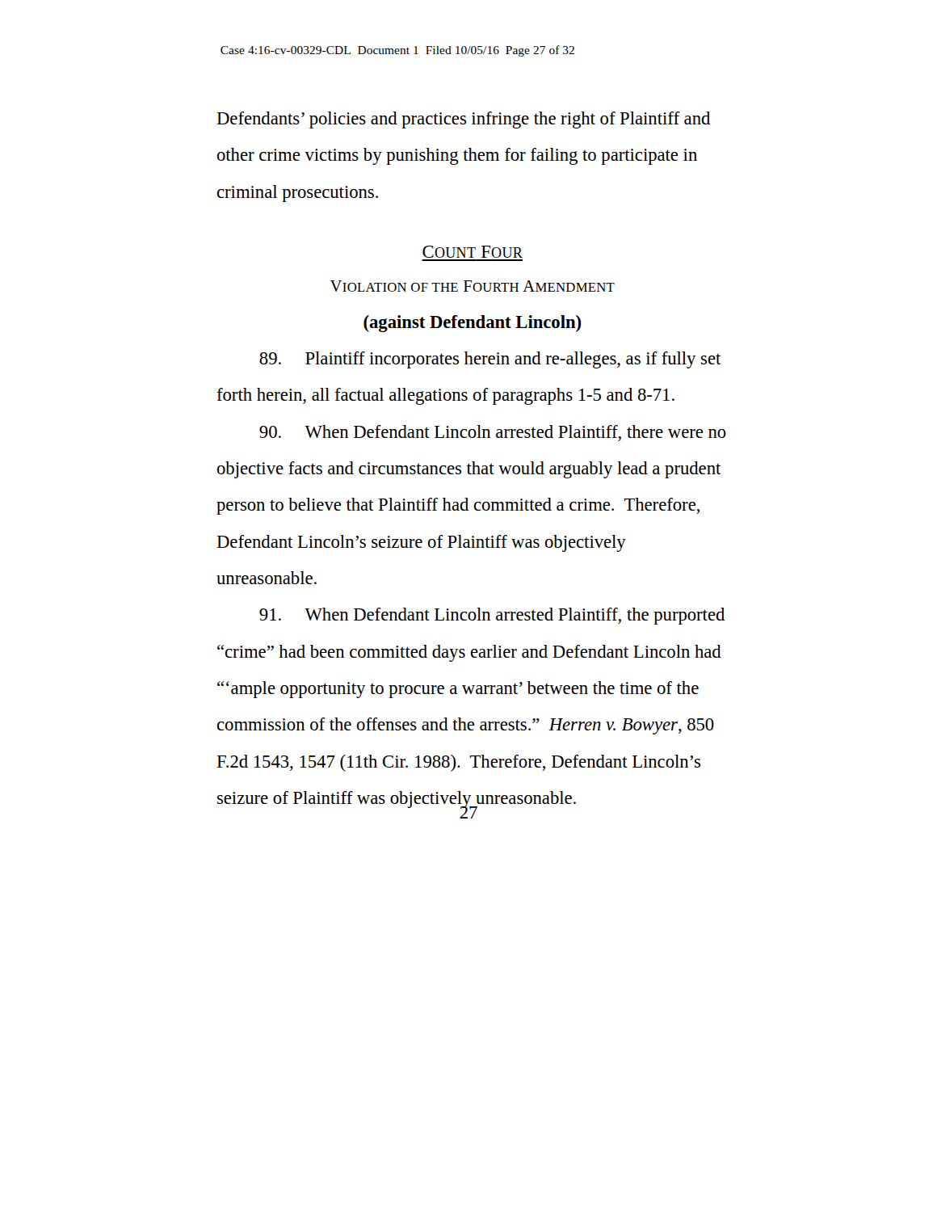Case 4:16-cv-00329-CDL Document 1 Filed 10/05/16 Page 27 of 32
Defendants’ policies and practices infringe the right of Plaintiff and other crime victims by punishing them for failing to participate in criminal prosecutions.
COUNT FOUR
VIOLATION OF THE FOURTH AMENDMENT
(against Defendant Lincoln)
89. Plaintiff incorporates herein and re-alleges, as if fully set forth herein, all factual allegations of paragraphs 1-5 and 8-71.
90. When Defendant Lincoln arrested Plaintiff, there were no objective facts and circumstances that would arguably lead a prudent person to believe that Plaintiff had committed a crime. Therefore, Defendant Lincoln’s seizure of Plaintiff was objectively unreasonable.
91. When Defendant Lincoln arrested Plaintiff, the purported “crime” had been committed days earlier and Defendant Lincoln had “‘ample opportunity to procure a warrant’ between the time of the commission of the offenses and the arrests.” Herren v. Bowyer, 850 F.2d 1543, 1547 (11th Cir. 1988). Therefore, Defendant Lincoln’s seizure of Plaintiff was objectively unreasonable.
27